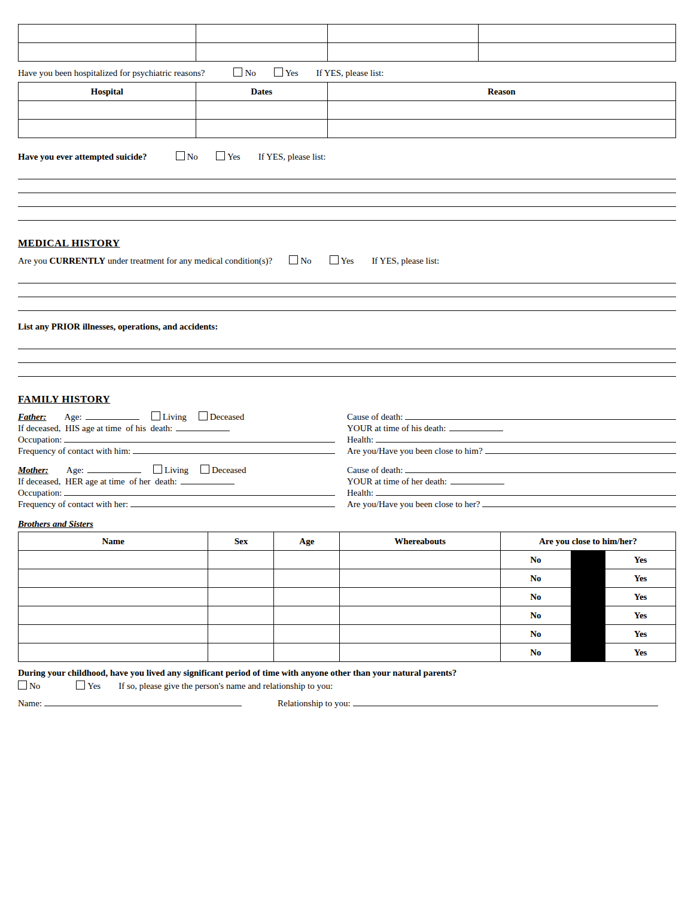Have you been hospitalized for psychiatric reasons? No Yes If YES, please list:
| Hospital | Dates | Reason |
| --- | --- | --- |
Have you ever attempted suicide? No Yes If YES, please list:
MEDICAL HISTORY
Are you CURRENTLY under treatment for any medical condition(s)? No Yes If YES, please list:
List any PRIOR illnesses, operations, and accidents:
FAMILY HISTORY
Father: Age: Living Deceased
Cause of death:
If deceased, HIS age at time of his death:
YOUR at time of his death:
Occupation:
Health:
Frequency of contact with him:
Are you/Have you been close to him?
Mother: Age: Living Deceased
Cause of death:
If deceased, HER age at time of her death:
YOUR at time of her death:
Occupation:
Health:
Frequency of contact with her:
Are you/Have you been close to her?
Brothers and Sisters
| Name | Sex | Age | Whereabouts | Are you close to him/her? |
| --- | --- | --- | --- | --- |
| | | | | No Yes |
| | | | | No Yes |
| | | | | No Yes |
| | | | | No Yes |
| | | | | No Yes |
| | | | | No Yes |
During your childhood, have you lived any significant period of time with anyone other than your natural parents?
No Yes If so, please give the person's name and relationship to you:
Name: Relationship to you: